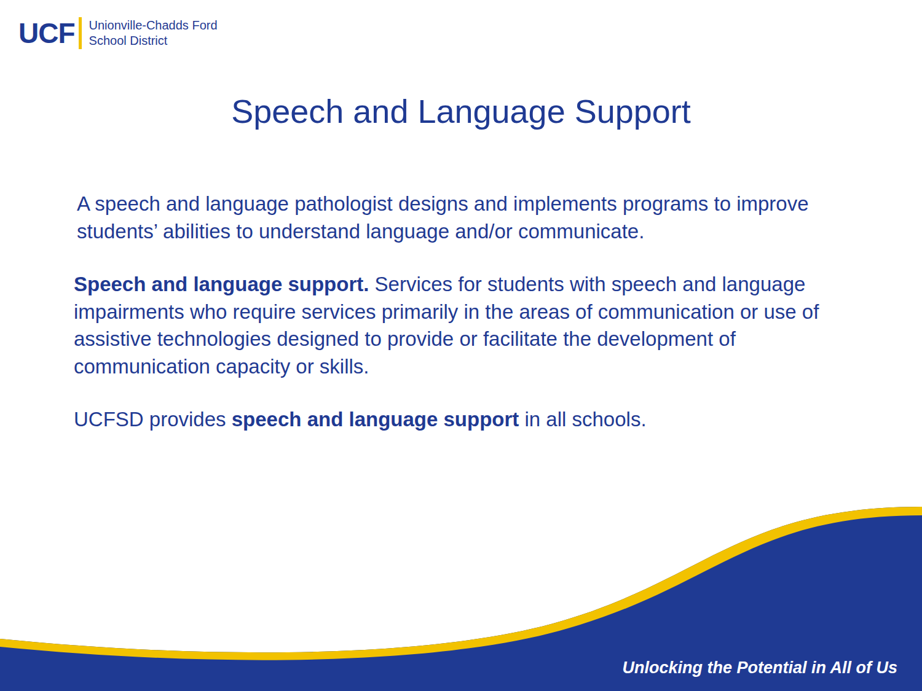UCF Unionville-Chadds Ford
School District
Speech and Language Support
A speech and language pathologist designs and implements programs to improve students’ abilities to understand language and/or communicate.
Speech and language support. Services for students with speech and language impairments who require services primarily in the areas of communication or use of assistive technologies designed to provide or facilitate the development of communication capacity or skills.
UCFSD provides speech and language support in all schools.
Unlocking the Potential in All of Us